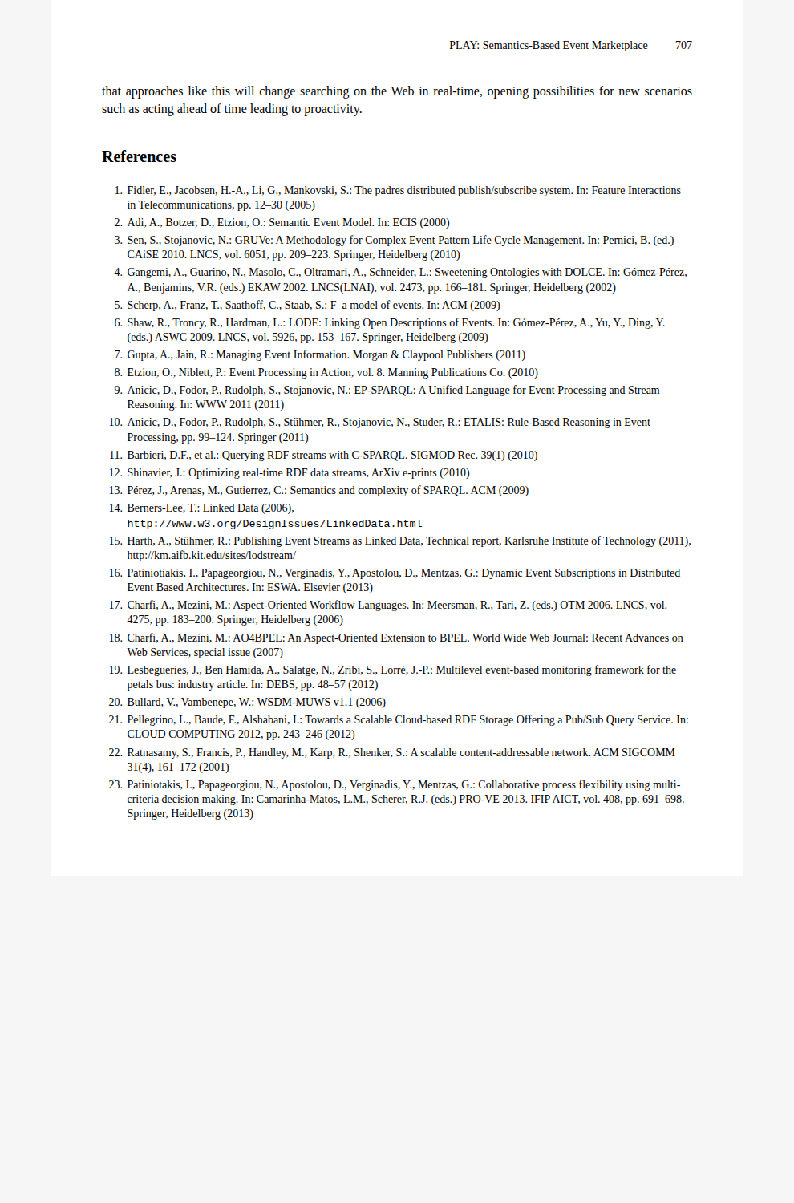PLAY: Semantics-Based Event Marketplace 707
that approaches like this will change searching on the Web in real-time, opening possibilities for new scenarios such as acting ahead of time leading to proactivity.
References
Fidler, E., Jacobsen, H.-A., Li, G., Mankovski, S.: The padres distributed publish/subscribe system. In: Feature Interactions in Telecommunications, pp. 12–30 (2005)
Adi, A., Botzer, D., Etzion, O.: Semantic Event Model. In: ECIS (2000)
Sen, S., Stojanovic, N.: GRUVe: A Methodology for Complex Event Pattern Life Cycle Management. In: Pernici, B. (ed.) CAiSE 2010. LNCS, vol. 6051, pp. 209–223. Springer, Heidelberg (2010)
Gangemi, A., Guarino, N., Masolo, C., Oltramari, A., Schneider, L.: Sweetening Ontologies with DOLCE. In: Gómez-Pérez, A., Benjamins, V.R. (eds.) EKAW 2002. LNCS(LNAI), vol. 2473, pp. 166–181. Springer, Heidelberg (2002)
Scherp, A., Franz, T., Saathoff, C., Staab, S.: F–a model of events. In: ACM (2009)
Shaw, R., Troncy, R., Hardman, L.: LODE: Linking Open Descriptions of Events. In: Gómez-Pérez, A., Yu, Y., Ding, Y. (eds.) ASWC 2009. LNCS, vol. 5926, pp. 153–167. Springer, Heidelberg (2009)
Gupta, A., Jain, R.: Managing Event Information. Morgan & Claypool Publishers (2011)
Etzion, O., Niblett, P.: Event Processing in Action, vol. 8. Manning Publications Co. (2010)
Anicic, D., Fodor, P., Rudolph, S., Stojanovic, N.: EP-SPARQL: A Unified Language for Event Processing and Stream Reasoning. In: WWW 2011 (2011)
Anicic, D., Fodor, P., Rudolph, S., Stühmer, R., Stojanovic, N., Studer, R.: ETALIS: Rule-Based Reasoning in Event Processing, pp. 99–124. Springer (2011)
Barbieri, D.F., et al.: Querying RDF streams with C-SPARQL. SIGMOD Rec. 39(1) (2010)
Shinavier, J.: Optimizing real-time RDF data streams, ArXiv e-prints (2010)
Pérez, J., Arenas, M., Gutierrez, C.: Semantics and complexity of SPARQL. ACM (2009)
Berners-Lee, T.: Linked Data (2006), http://www.w3.org/DesignIssues/LinkedData.html
Harth, A., Stühmer, R.: Publishing Event Streams as Linked Data, Technical report, Karlsruhe Institute of Technology (2011), http://km.aifb.kit.edu/sites/lodstream/
Patiniotiakis, I., Papageorgiou, N., Verginadis, Y., Apostolou, D., Mentzas, G.: Dynamic Event Subscriptions in Distributed Event Based Architectures. In: ESWA. Elsevier (2013)
Charfi, A., Mezini, M.: Aspect-Oriented Workflow Languages. In: Meersman, R., Tari, Z. (eds.) OTM 2006. LNCS, vol. 4275, pp. 183–200. Springer, Heidelberg (2006)
Charfi, A., Mezini, M.: AO4BPEL: An Aspect-Oriented Extension to BPEL. World Wide Web Journal: Recent Advances on Web Services, special issue (2007)
Lesbegueries, J., Ben Hamida, A., Salatge, N., Zribi, S., Lorré, J.-P.: Multilevel event-based monitoring framework for the petals bus: industry article. In: DEBS, pp. 48–57 (2012)
Bullard, V., Vambenepe, W.: WSDM-MUWS v1.1 (2006)
Pellegrino, L., Baude, F., Alshabani, I.: Towards a Scalable Cloud-based RDF Storage Offering a Pub/Sub Query Service. In: CLOUD COMPUTING 2012, pp. 243–246 (2012)
Ratnasamy, S., Francis, P., Handley, M., Karp, R., Shenker, S.: A scalable content-addressable network. ACM SIGCOMM 31(4), 161–172 (2001)
Patiniotakis, I., Papageorgiou, N., Apostolou, D., Verginadis, Y., Mentzas, G.: Collaborative process flexibility using multi-criteria decision making. In: Camarinha-Matos, L.M., Scherer, R.J. (eds.) PRO-VE 2013. IFIP AICT, vol. 408, pp. 691–698. Springer, Heidelberg (2013)